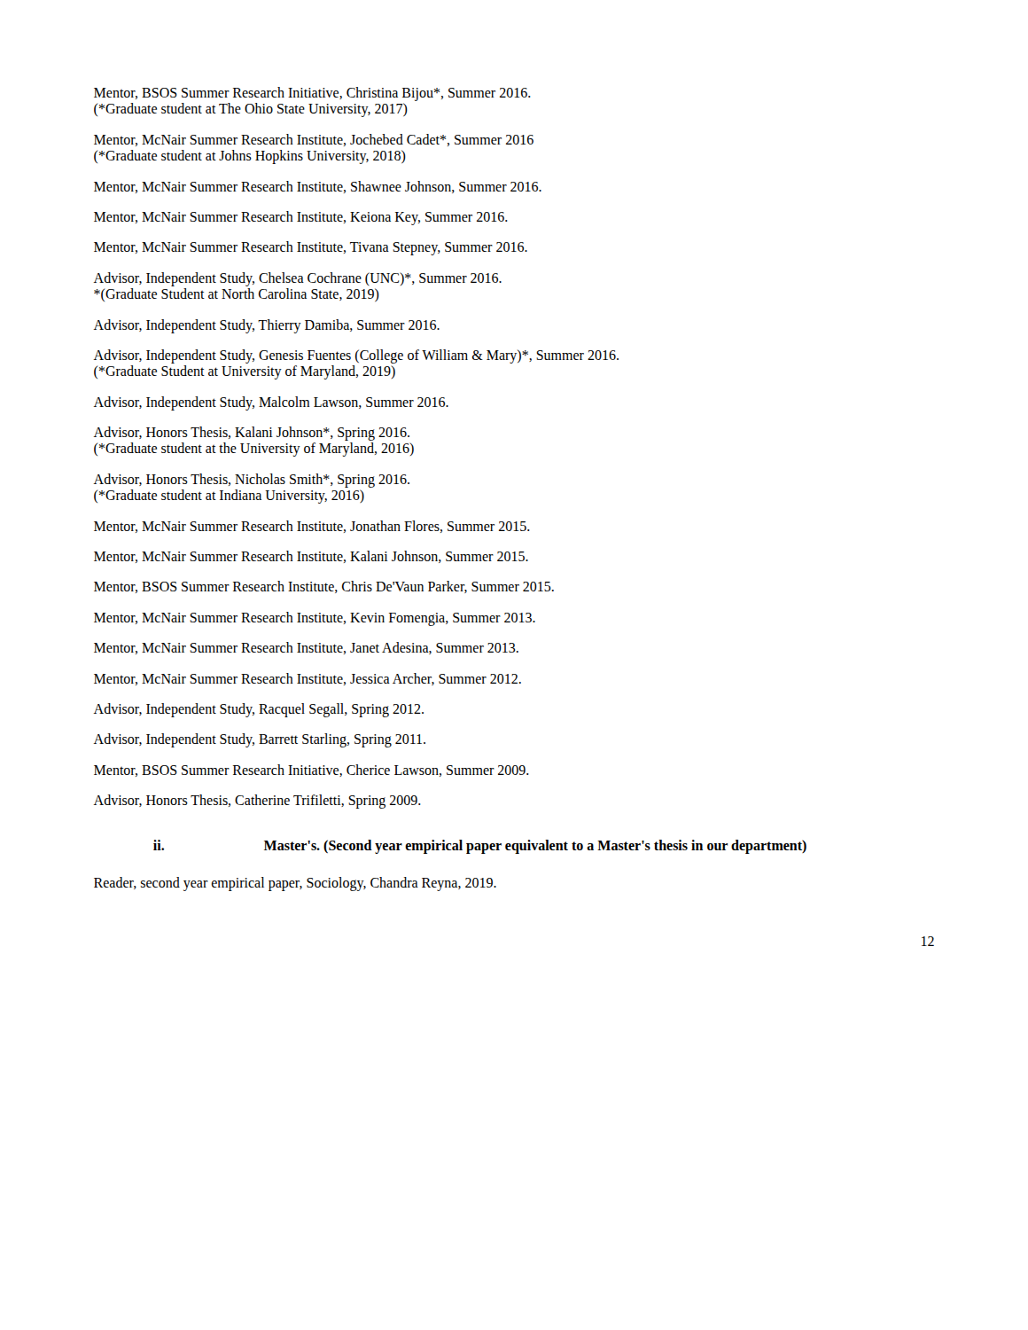Mentor, BSOS Summer Research Initiative, Christina Bijou*, Summer 2016.
(*Graduate student at The Ohio State University, 2017)
Mentor, McNair Summer Research Institute, Jochebed Cadet*, Summer 2016
(*Graduate student at Johns Hopkins University, 2018)
Mentor, McNair Summer Research Institute, Shawnee Johnson, Summer 2016.
Mentor, McNair Summer Research Institute, Keiona Key, Summer 2016.
Mentor, McNair Summer Research Institute, Tivana Stepney, Summer 2016.
Advisor, Independent Study, Chelsea Cochrane (UNC)*, Summer 2016.
*(Graduate Student at North Carolina State, 2019)
Advisor, Independent Study, Thierry Damiba, Summer 2016.
Advisor, Independent Study, Genesis Fuentes (College of William & Mary)*, Summer 2016.
(*Graduate Student at University of Maryland, 2019)
Advisor, Independent Study, Malcolm Lawson, Summer 2016.
Advisor, Honors Thesis, Kalani Johnson*, Spring 2016.
(*Graduate student at the University of Maryland, 2016)
Advisor, Honors Thesis, Nicholas Smith*, Spring 2016.
(*Graduate student at Indiana University, 2016)
Mentor, McNair Summer Research Institute, Jonathan Flores, Summer 2015.
Mentor, McNair Summer Research Institute, Kalani Johnson, Summer 2015.
Mentor, BSOS Summer Research Institute, Chris De'Vaun Parker, Summer 2015.
Mentor, McNair Summer Research Institute, Kevin Fomengia, Summer 2013.
Mentor, McNair Summer Research Institute, Janet Adesina, Summer 2013.
Mentor, McNair Summer Research Institute, Jessica Archer, Summer 2012.
Advisor, Independent Study, Racquel Segall, Spring 2012.
Advisor, Independent Study, Barrett Starling, Spring 2011.
Mentor, BSOS Summer Research Initiative, Cherice Lawson, Summer 2009.
Advisor, Honors Thesis, Catherine Trifiletti, Spring 2009.
ii. Master's. (Second year empirical paper equivalent to a Master's thesis in our department)
Reader, second year empirical paper, Sociology, Chandra Reyna, 2019.
12